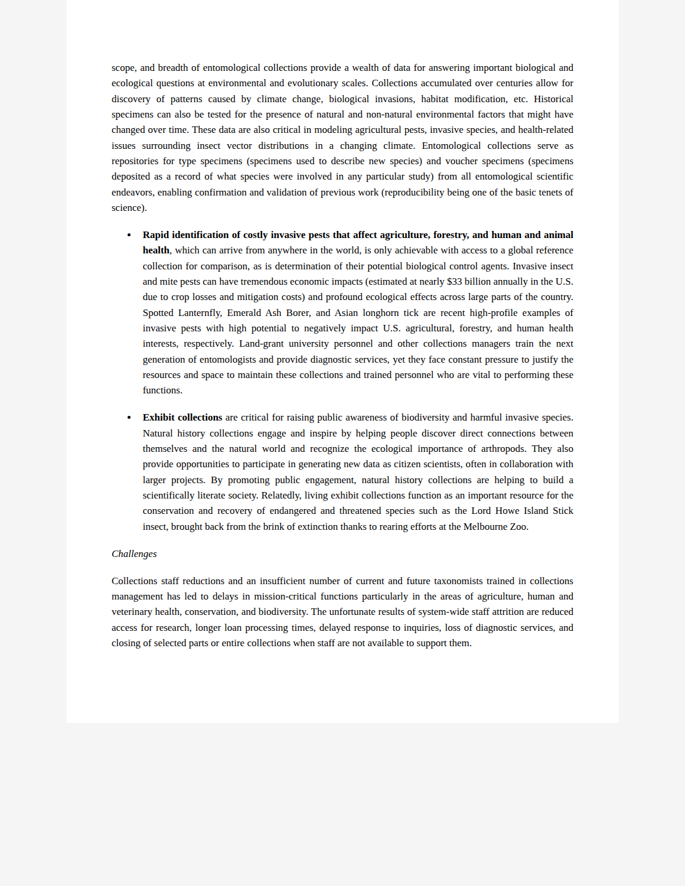scope, and breadth of entomological collections provide a wealth of data for answering important biological and ecological questions at environmental and evolutionary scales. Collections accumulated over centuries allow for discovery of patterns caused by climate change, biological invasions, habitat modification, etc. Historical specimens can also be tested for the presence of natural and non-natural environmental factors that might have changed over time. These data are also critical in modeling agricultural pests, invasive species, and health-related issues surrounding insect vector distributions in a changing climate. Entomological collections serve as repositories for type specimens (specimens used to describe new species) and voucher specimens (specimens deposited as a record of what species were involved in any particular study) from all entomological scientific endeavors, enabling confirmation and validation of previous work (reproducibility being one of the basic tenets of science).
Rapid identification of costly invasive pests that affect agriculture, forestry, and human and animal health, which can arrive from anywhere in the world, is only achievable with access to a global reference collection for comparison, as is determination of their potential biological control agents. Invasive insect and mite pests can have tremendous economic impacts (estimated at nearly $33 billion annually in the U.S. due to crop losses and mitigation costs) and profound ecological effects across large parts of the country. Spotted Lanternfly, Emerald Ash Borer, and Asian longhorn tick are recent high-profile examples of invasive pests with high potential to negatively impact U.S. agricultural, forestry, and human health interests, respectively. Land-grant university personnel and other collections managers train the next generation of entomologists and provide diagnostic services, yet they face constant pressure to justify the resources and space to maintain these collections and trained personnel who are vital to performing these functions.
Exhibit collections are critical for raising public awareness of biodiversity and harmful invasive species. Natural history collections engage and inspire by helping people discover direct connections between themselves and the natural world and recognize the ecological importance of arthropods. They also provide opportunities to participate in generating new data as citizen scientists, often in collaboration with larger projects. By promoting public engagement, natural history collections are helping to build a scientifically literate society. Relatedly, living exhibit collections function as an important resource for the conservation and recovery of endangered and threatened species such as the Lord Howe Island Stick insect, brought back from the brink of extinction thanks to rearing efforts at the Melbourne Zoo.
Challenges
Collections staff reductions and an insufficient number of current and future taxonomists trained in collections management has led to delays in mission-critical functions particularly in the areas of agriculture, human and veterinary health, conservation, and biodiversity. The unfortunate results of system-wide staff attrition are reduced access for research, longer loan processing times, delayed response to inquiries, loss of diagnostic services, and closing of selected parts or entire collections when staff are not available to support them.